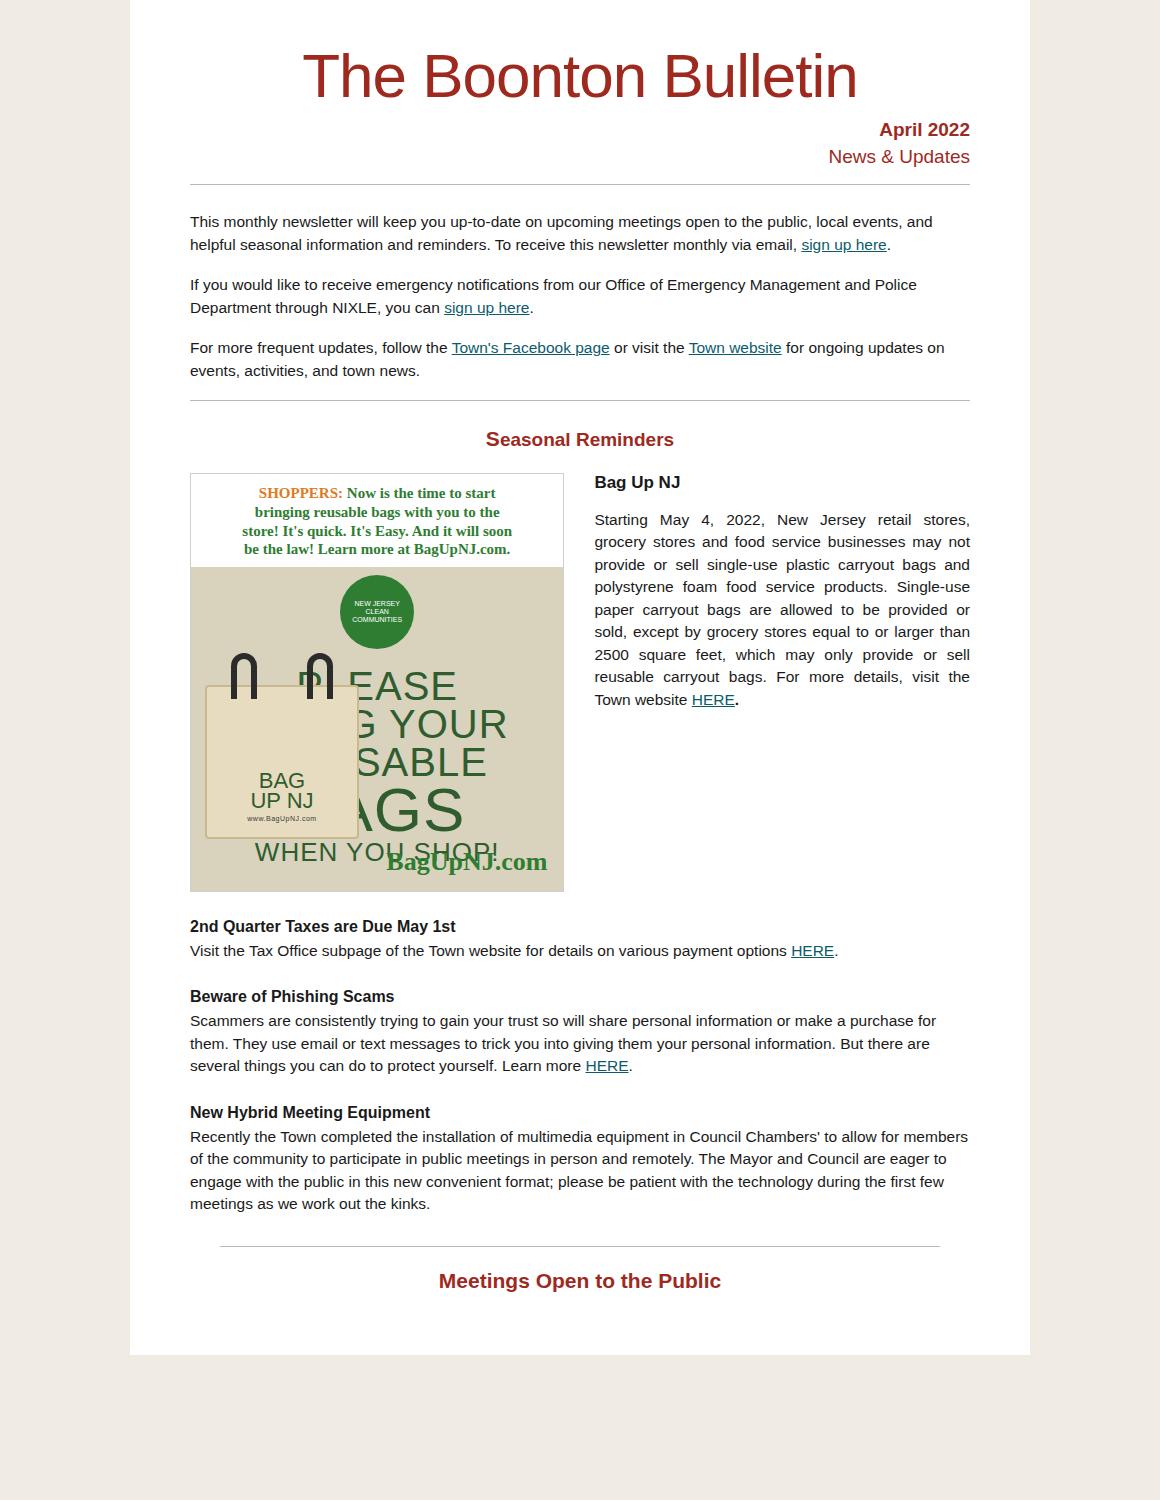The Boonton Bulletin
April 2022
News & Updates
This monthly newsletter will keep you up-to-date on upcoming meetings open to the public, local events, and helpful seasonal information and reminders. To receive this newsletter monthly via email, sign up here.
If you would like to receive emergency notifications from our Office of Emergency Management and Police Department through NIXLE, you can sign up here.
For more frequent updates, follow the Town's Facebook page or visit the Town website for ongoing updates on events, activities, and town news.
Seasonal Reminders
SHOPPERS: Now is the time to start
bringing reusable bags with you to the
store! It's quick. It's Easy. And it will soon
be the law! Learn more at BagUpNJ.com.
NEW JERSEY
CLEAN
COMMUNITIES
PLEASE
BRING YOUR
REUSABLE
BAGS
WHEN YOU SHOP!
BAG
UP NJ www.BagUpNJ.com
BagUpNJ.com
Bag Up NJ
Starting May 4, 2022, New Jersey retail stores, grocery stores and food service businesses may not provide or sell single-use plastic carryout bags and polystyrene foam food service products. Single-use paper carryout bags are allowed to be provided or sold, except by grocery stores equal to or larger than 2500 square feet, which may only provide or sell reusable carryout bags. For more details, visit the Town website HERE.
2nd Quarter Taxes are Due May 1st
Visit the Tax Office subpage of the Town website for details on various payment options HERE.
Beware of Phishing Scams
Scammers are consistently trying to gain your trust so will share personal information or make a purchase for them. They use email or text messages to trick you into giving them your personal information. But there are several things you can do to protect yourself. Learn more HERE.
New Hybrid Meeting Equipment
Recently the Town completed the installation of multimedia equipment in Council Chambers' to allow for members of the community to participate in public meetings in person and remotely. The Mayor and Council are eager to engage with the public in this new convenient format; please be patient with the technology during the first few meetings as we work out the kinks.
Meetings Open to the Public